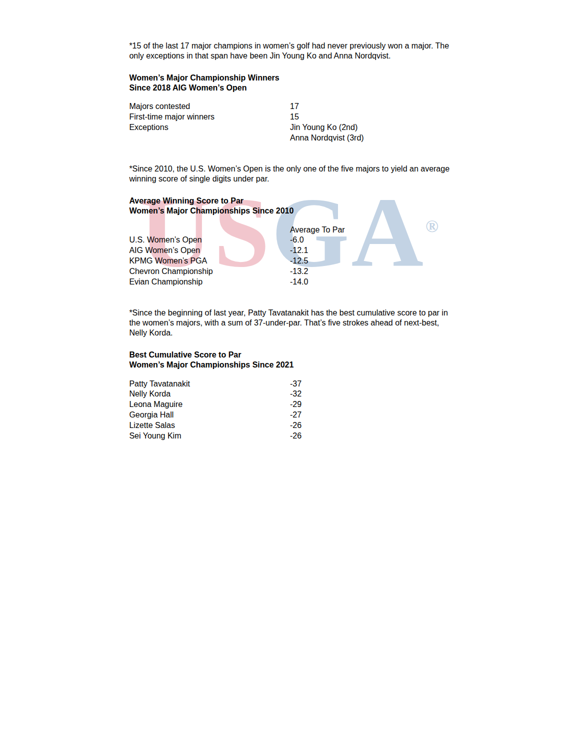USGA®
*15 of the last 17 major champions in women’s golf had never previously won a major. The only exceptions in that span have been Jin Young Ko and Anna Nordqvist.
Women’s Major Championship Winners
Since 2018 AIG Women’s Open
| Majors contested | 17 |
| First-time major winners | 15 |
| Exceptions | Jin Young Ko (2nd) |
| | Anna Nordqvist (3rd) |
*Since 2010, the U.S. Women’s Open is the only one of the five majors to yield an average winning score of single digits under par.
Average Winning Score to Par
Women’s Major Championships Since 2010
| | Average To Par |
| U.S. Women’s Open | -6.0 |
| AIG Women’s Open | -12.1 |
| KPMG Women’s PGA | -12.5 |
| Chevron Championship | -13.2 |
| Evian Championship | -14.0 |
*Since the beginning of last year, Patty Tavatanakit has the best cumulative score to par in the women’s majors, with a sum of 37-under-par. That’s five strokes ahead of next-best, Nelly Korda.
Best Cumulative Score to Par
Women’s Major Championships Since 2021
| Patty Tavatanakit | -37 |
| Nelly Korda | -32 |
| Leona Maguire | -29 |
| Georgia Hall | -27 |
| Lizette Salas | -26 |
| Sei Young Kim | -26 |